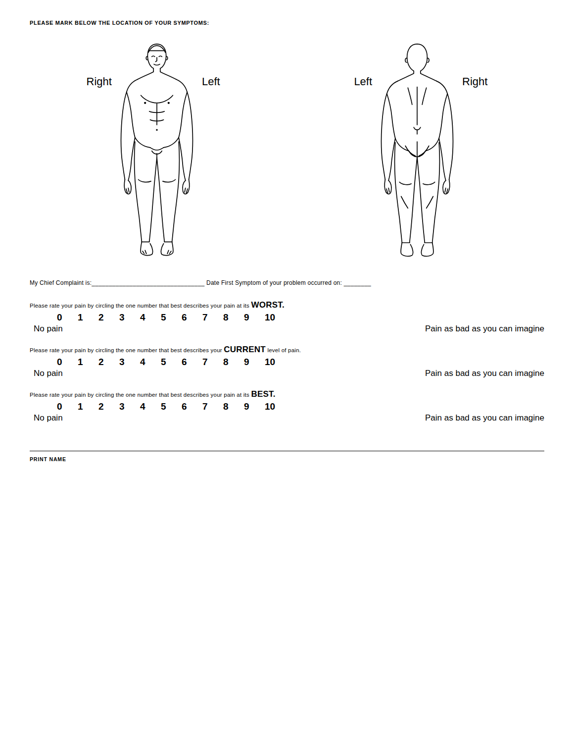PLEASE MARK BELOW THE LOCATION OF YOUR SYMPTOMS:
Right
Left
Left
Right
My Chief Complaint is:_________________________________ Date First Symptom of your problem occurred on: ________
Please rate your pain by circling the one number that best describes your pain at its WORST.
012345678910
No pain
Pain as bad as you can imagine
Please rate your pain by circling the one number that best describes your CURRENT level of pain.
012345678910
No pain
Pain as bad as you can imagine
Please rate your pain by circling the one number that best describes your pain at its BEST.
012345678910
No pain
Pain as bad as you can imagine
PRINT NAME